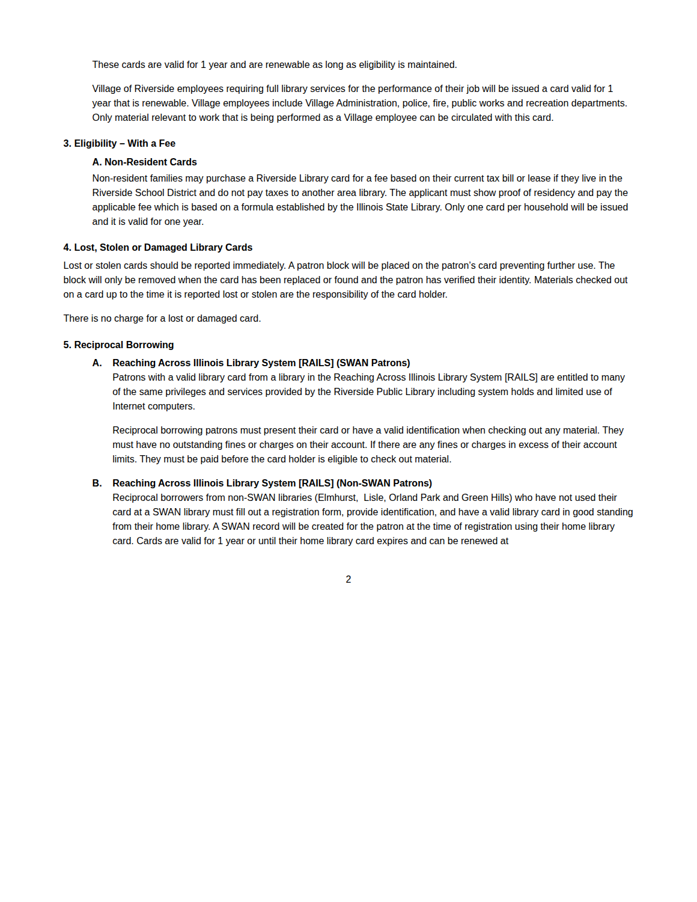These cards are valid for 1 year and are renewable as long as eligibility is maintained.
Village of Riverside employees requiring full library services for the performance of their job will be issued a card valid for 1 year that is renewable. Village employees include Village Administration, police, fire, public works and recreation departments. Only material relevant to work that is being performed as a Village employee can be circulated with this card.
3. Eligibility – With a Fee
A. Non-Resident Cards
Non-resident families may purchase a Riverside Library card for a fee based on their current tax bill or lease if they live in the Riverside School District and do not pay taxes to another area library. The applicant must show proof of residency and pay the applicable fee which is based on a formula established by the Illinois State Library. Only one card per household will be issued and it is valid for one year.
4. Lost, Stolen or Damaged Library Cards
Lost or stolen cards should be reported immediately. A patron block will be placed on the patron’s card preventing further use. The block will only be removed when the card has been replaced or found and the patron has verified their identity. Materials checked out on a card up to the time it is reported lost or stolen are the responsibility of the card holder.
There is no charge for a lost or damaged card.
5. Reciprocal Borrowing
A.
Reaching Across Illinois Library System [RAILS] (SWAN Patrons)
Patrons with a valid library card from a library in the Reaching Across Illinois Library System [RAILS] are entitled to many of the same privileges and services provided by the Riverside Public Library including system holds and limited use of Internet computers.
Reciprocal borrowing patrons must present their card or have a valid identification when checking out any material. They must have no outstanding fines or charges on their account. If there are any fines or charges in excess of their account limits. They must be paid before the card holder is eligible to check out material.
B.
Reaching Across Illinois Library System [RAILS] (Non-SWAN Patrons)
Reciprocal borrowers from non-SWAN libraries (Elmhurst, Lisle, Orland Park and Green Hills) who have not used their card at a SWAN library must fill out a registration form, provide identification, and have a valid library card in good standing from their home library. A SWAN record will be created for the patron at the time of registration using their home library card. Cards are valid for 1 year or until their home library card expires and can be renewed at
2